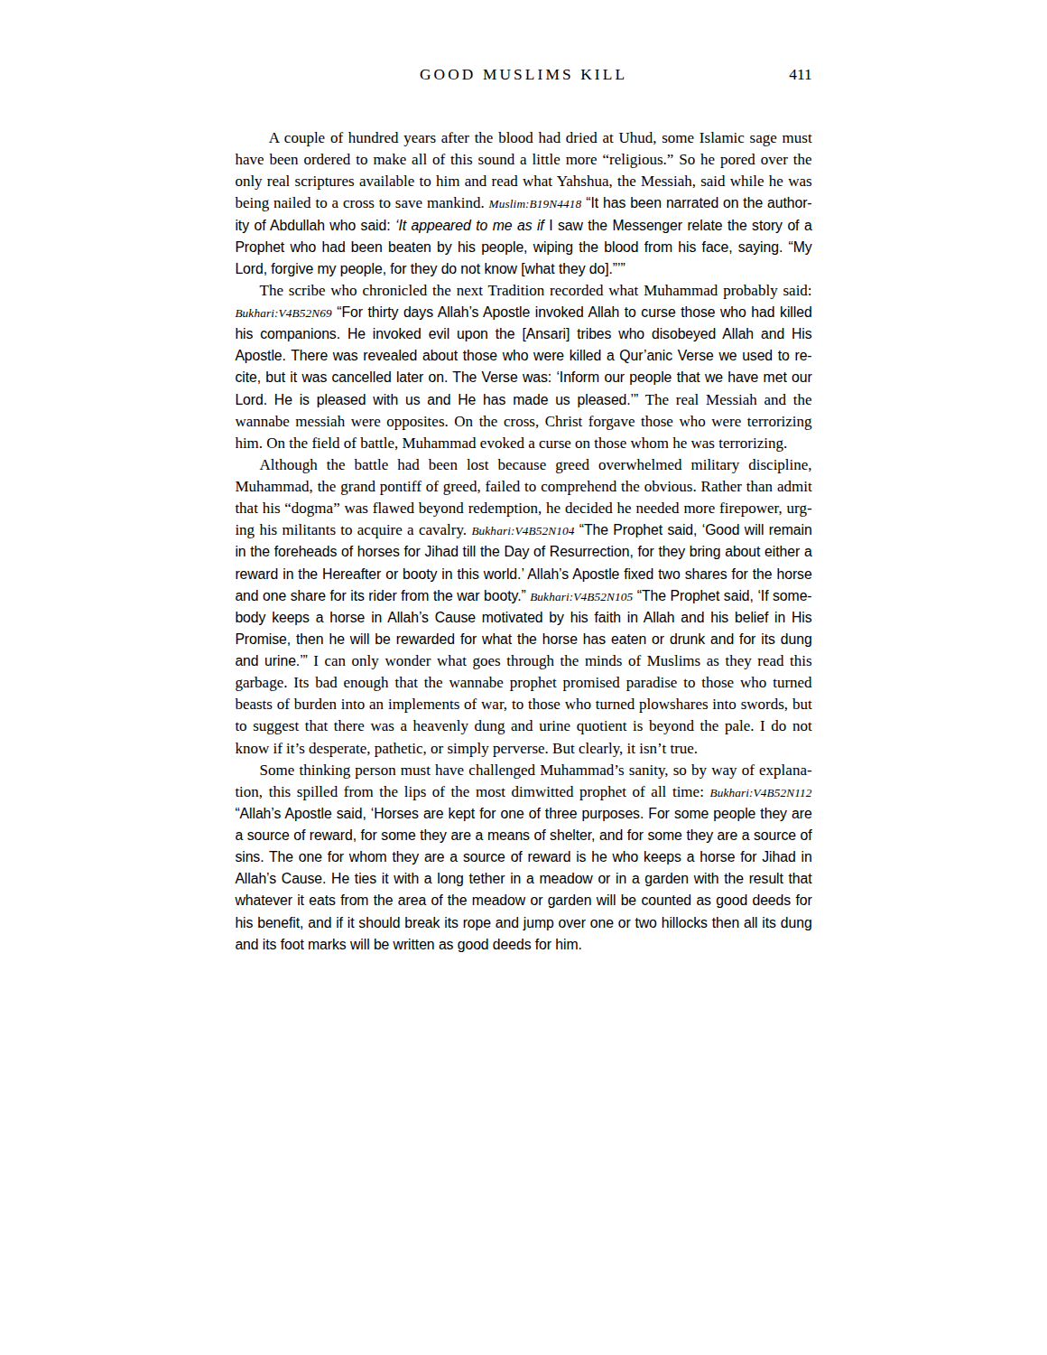Good Muslims Kill 411
A couple of hundred years after the blood had dried at Uhud, some Islamic sage must have been ordered to make all of this sound a little more “religious.” So he pored over the only real scriptures available to him and read what Yahshua, the Messiah, said while he was being nailed to a cross to save mankind. Muslim:B19N4418 “It has been narrated on the authority of Abdullah who said: ‘It appeared to me as if I saw the Messenger relate the story of a Prophet who had been beaten by his people, wiping the blood from his face, saying. “My Lord, forgive my people, for they do not know [what they do].”’”
The scribe who chronicled the next Tradition recorded what Muhammad probably said: Bukhari:V4B52N69 “For thirty days Allah’s Apostle invoked Allah to curse those who had killed his companions. He invoked evil upon the [Ansari] tribes who disobeyed Allah and His Apostle. There was revealed about those who were killed a Qur’anic Verse we used to recite, but it was cancelled later on. The Verse was: ‘Inform our people that we have met our Lord. He is pleased with us and He has made us pleased.’” The real Messiah and the wannabe messiah were opposites. On the cross, Christ forgave those who were terrorizing him. On the field of battle, Muhammad evoked a curse on those whom he was terrorizing.
Although the battle had been lost because greed overwhelmed military discipline, Muhammad, the grand pontiff of greed, failed to comprehend the obvious. Rather than admit that his “dogma” was flawed beyond redemption, he decided he needed more firepower, urging his militants to acquire a cavalry. Bukhari:V4B52N104 “The Prophet said, ‘Good will remain in the foreheads of horses for Jihad till the Day of Resurrection, for they bring about either a reward in the Hereafter or booty in this world.’ Allah’s Apostle fixed two shares for the horse and one share for its rider from the war booty.” Bukhari:V4B52N105 “The Prophet said, ‘If somebody keeps a horse in Allah’s Cause motivated by his faith in Allah and his belief in His Promise, then he will be rewarded for what the horse has eaten or drunk and for its dung and urine.’” I can only wonder what goes through the minds of Muslims as they read this garbage. Its bad enough that the wannabe prophet promised paradise to those who turned beasts of burden into an implements of war, to those who turned plowshares into swords, but to suggest that there was a heavenly dung and urine quotient is beyond the pale. I do not know if it’s desperate, pathetic, or simply perverse. But clearly, it isn’t true.
Some thinking person must have challenged Muhammad’s sanity, so by way of explanation, this spilled from the lips of the most dimwitted prophet of all time: Bukhari:V4B52N112 “Allah’s Apostle said, ‘Horses are kept for one of three purposes. For some people they are a source of reward, for some they are a means of shelter, and for some they are a source of sins. The one for whom they are a source of reward is he who keeps a horse for Jihad in Allah’s Cause. He ties it with a long tether in a meadow or in a garden with the result that whatever it eats from the area of the meadow or garden will be counted as good deeds for his benefit, and if it should break its rope and jump over one or two hillocks then all its dung and its foot marks will be written as good deeds for him.